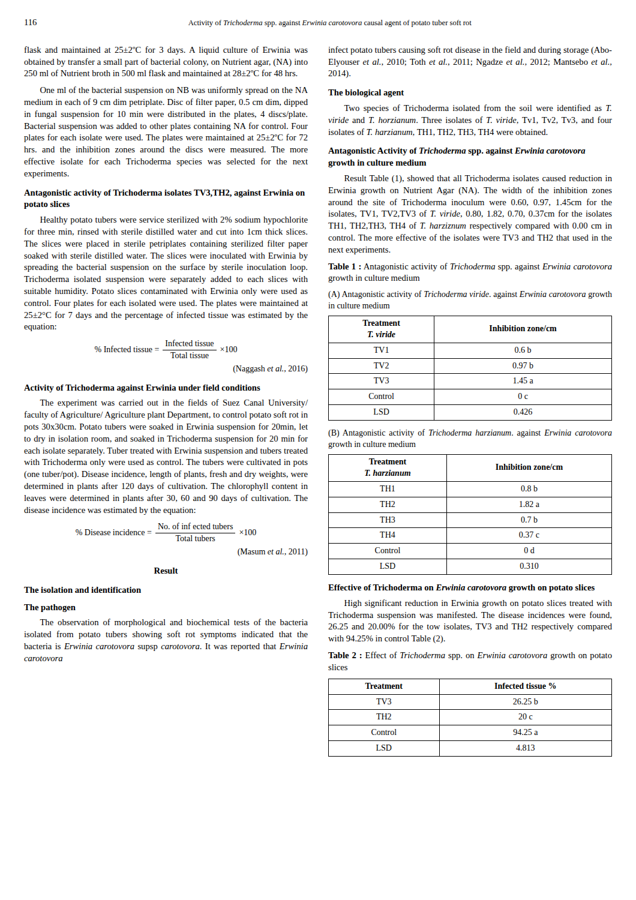116
Activity of Trichoderma spp. against Erwinia carotovora causal agent of potato tuber soft rot
flask and maintained at 25±2ºC for 3 days. A liquid culture of Erwinia was obtained by transfer a small part of bacterial colony, on Nutrient agar, (NA) into 250 ml of Nutrient broth in 500 ml flask and maintained at 28±2ºC for 48 hrs.
One ml of the bacterial suspension on NB was uniformly spread on the NA medium in each of 9 cm dim petriplate. Disc of filter paper, 0.5 cm dim, dipped in fungal suspension for 10 min were distributed in the plates, 4 discs/plate. Bacterial suspension was added to other plates containing NA for control. Four plates for each isolate were used. The plates were maintained at 25±2ºC for 72 hrs. and the inhibition zones around the discs were measured. The more effective isolate for each Trichoderma species was selected for the next experiments.
Antagonistic activity of Trichoderma isolates TV3,TH2, against Erwinia on potato slices
Healthy potato tubers were service sterilized with 2% sodium hypochlorite for three min, rinsed with sterile distilled water and cut into 1cm thick slices. The slices were placed in sterile petriplates containing sterilized filter paper soaked with sterile distilled water. The slices were inoculated with Erwinia by spreading the bacterial suspension on the surface by sterile inoculation loop. Trichoderma isolated suspension were separately added to each slices with suitable humidity. Potato slices contaminated with Erwinia only were used as control. Four plates for each isolated were used. The plates were maintained at 25±2°C for 7 days and the percentage of infected tissue was estimated by the equation:
% Infected tissue = Infected tissue Total tissue ×100
(Naggash et al., 2016)
Activity of Trichoderma against Erwinia under field conditions
The experiment was carried out in the fields of Suez Canal University/ faculty of Agriculture/ Agriculture plant Department, to control potato soft rot in pots 30x30cm. Potato tubers were soaked in Erwinia suspension for 20min, let to dry in isolation room, and soaked in Trichoderma suspension for 20 min for each isolate separately. Tuber treated with Erwinia suspension and tubers treated with Trichoderma only were used as control. The tubers were cultivated in pots (one tuber/pot). Disease incidence, length of plants, fresh and dry weights, were determined in plants after 120 days of cultivation. The chlorophyll content in leaves were determined in plants after 30, 60 and 90 days of cultivation. The disease incidence was estimated by the equation:
% Disease incidence = No. of inf ected tubers Total tubers ×100
(Masum et al., 2011)
Result
The isolation and identification
The pathogen
The observation of morphological and biochemical tests of the bacteria isolated from potato tubers showing soft rot symptoms indicated that the bacteria is Erwinia carotovora supsp carotovora. It was reported that Erwinia carotovora
infect potato tubers causing soft rot disease in the field and during storage (Abo-Elyouser et al., 2010; Toth et al., 2011; Ngadze et al., 2012; Mantsebo et al., 2014).
The biological agent
Two species of Trichoderma isolated from the soil were identified as T. viride and T. horzianum. Three isolates of T. viride, Tv1, Tv2, Tv3, and four isolates of T. harzianum, TH1, TH2, TH3, TH4 were obtained.
Antagonistic Activity of Trichoderma spp. against Erwinia carotovora growth in culture medium
Result Table (1), showed that all Trichoderma isolates caused reduction in Erwinia growth on Nutrient Agar (NA). The width of the inhibition zones around the site of Trichoderma inoculum were 0.60, 0.97, 1.45cm for the isolates, TV1, TV2,TV3 of T. viride, 0.80, 1.82, 0.70, 0.37cm for the isolates TH1, TH2,TH3, TH4 of T. harziznum respectively compared with 0.00 cm in control. The more effective of the isolates were TV3 and TH2 that used in the next experiments.
Table 1 : Antagonistic activity of Trichoderma spp. against Erwinia carotovora growth in culture medium
(A) Antagonistic activity of Trichoderma viride. against Erwinia carotovora growth in culture medium
| Treatment T. viride | Inhibition zone/cm |
| --- | --- |
| TV1 | 0.6 b |
| TV2 | 0.97 b |
| TV3 | 1.45 a |
| Control | 0 c |
| LSD | 0.426 |
(B) Antagonistic activity of Trichoderma harzianum. against Erwinia carotovora growth in culture medium
| Treatment T. harzianum | Inhibition zone/cm |
| --- | --- |
| TH1 | 0.8 b |
| TH2 | 1.82 a |
| TH3 | 0.7 b |
| TH4 | 0.37 c |
| Control | 0 d |
| LSD | 0.310 |
Effective of Trichoderma on Erwinia carotovora growth on potato slices
High significant reduction in Erwinia growth on potato slices treated with Trichoderma suspension was manifested. The disease incidences were found, 26.25 and 20.00% for the tow isolates, TV3 and TH2 respectively compared with 94.25% in control Table (2).
Table 2 : Effect of Trichoderma spp. on Erwinia carotovora growth on potato slices
| Treatment | Infected tissue % |
| --- | --- |
| TV3 | 26.25 b |
| TH2 | 20 c |
| Control | 94.25 a |
| LSD | 4.813 |